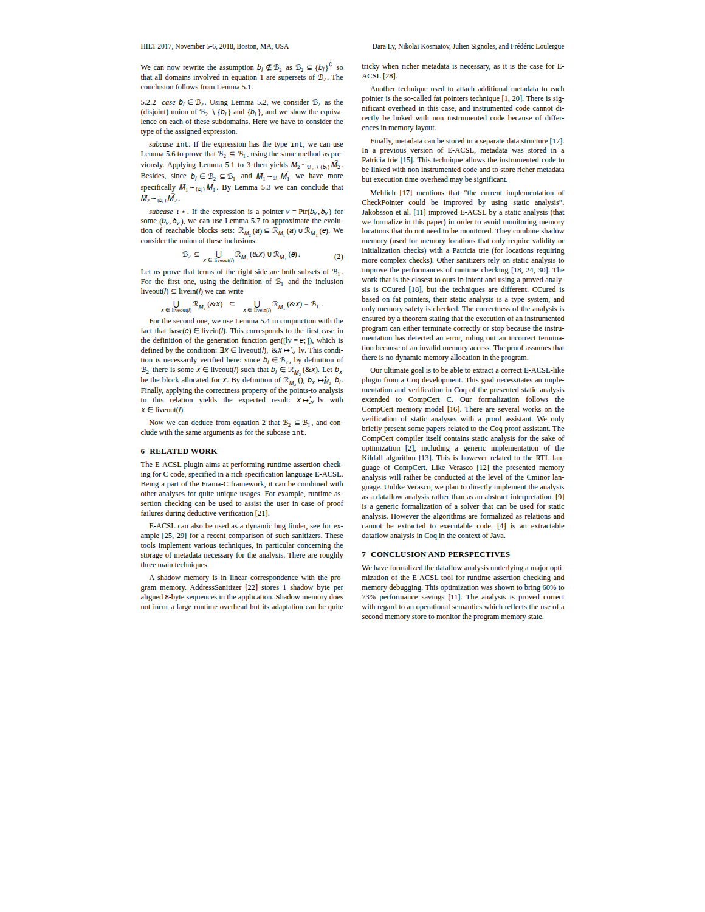HILT 2017, November 5-6, 2018, Boston, MA, USA
Dara Ly, Nikolai Kosmatov, Julien Signoles, and Frédéric Loulergue
We can now rewrite the assumption bl∉ℬ2 as ℬ2⊆{bl}∁ so that all domains involved in equation 1 are supersets of ℬ2. The conclusion follows from Lemma 5.1.
5.2.2 case bl∈ℬ2. Using Lemma 5.2, we consider ℬ2 as the (disjoint) union of ℬ2∖{bl} and {bl}, and we show the equivalence on each of these subdomains. Here we have to consider the type of the assigned expression.
subcase int. If the expression has the type int, we can use Lemma 5.6 to prove that ℬ2⊆ℬ1, using the same method as previously. Applying Lemma 5.1 to 3 then yields M2‾∼ℬ2∖{bl}M2′‾. Besides, since bl∈ℬ2⊆ℬ1 and M1‾∼ℬ1M1′‾ we have more specifically M1‾∼{bl}M1′‾. By Lemma 5.3 we can conclude that M2‾∼{bl}M2′‾.
subcase τ⋆. If the expression is a pointer v=Ptr(bv,δv) for some (bv,δv), we can use Lemma 5.7 to approximate the evolution of reachable blocks sets: ℛM2(a)⊆ℛM1(a)∪ℛM1(e). We consider the union of these inclusions:
ℬ2⊆ ⋃ x∈liveout(l) ℛM1(&x)∪ ℛM1(e). (2)
Let us prove that terms of the right side are both subsets of ℬ1. For the first one, using the definition of ℬ1 and the inclusion liveout(l)⊆livein(l) we can write
⋃x∈liveout(l) ℛM1(&x) ⊆ ⋃x∈livein(l) ℛM1(&x) =ℬ1.
For the second one, we use Lemma 5.4 in conjunction with the fact that base(e)∈livein(l). This corresponds to the first case in the definition of the generation function gen([lv=e;]), which is defined by the condition: ∃x∈liveout(l),&x↦𝒜⋆lv. This condition is necessarily verified here: since bl∈ℬ2, by definition of ℬ2 there is some x∈liveout(l) such that bl∈ℛM2(&x). Let bx be the block allocated for x. By definition of ℛM2(), bx↦M2⋆bl. Finally, applying the correctness property of the points-to analysis to this relation yields the expected result: x↦𝒜⋆lv with x∈liveout(l).
Now we can deduce from equation 2 that ℬ2⊆ℬ1, and conclude with the same arguments as for the subcase int.
6 RELATED WORK
The E-ACSL plugin aims at performing runtime assertion checking for C code, specified in a rich specification language E-ACSL. Being a part of the Frama-C framework, it can be combined with other analyses for quite unique usages. For example, runtime assertion checking can be used to assist the user in case of proof failures during deductive verification [21].
E-ACSL can also be used as a dynamic bug finder, see for example [25, 29] for a recent comparison of such sanitizers. These tools implement various techniques, in particular concerning the storage of metadata necessary for the analysis. There are roughly three main techniques.
A shadow memory is in linear correspondence with the program memory. AddressSanitizer [22] stores 1 shadow byte per aligned 8-byte sequences in the application. Shadow memory does not incur a large runtime overhead but its adaptation can be quite tricky when richer metadata is necessary, as it is the case for E-ACSL [28].
Another technique used to attach additional metadata to each pointer is the so-called fat pointers technique [1, 20]. There is significant overhead in this case, and instrumented code cannot directly be linked with non instrumented code because of differences in memory layout.
Finally, metadata can be stored in a separate data structure [17]. In a previous version of E-ACSL, metadata was stored in a Patricia trie [15]. This technique allows the instrumented code to be linked with non instrumented code and to store richer metadata but execution time overhead may be significant.
Mehlich [17] mentions that “the current implementation of CheckPointer could be improved by using static analysis”. Jakobsson et al. [11] improved E-ACSL by a static analysis (that we formalize in this paper) in order to avoid monitoring memory locations that do not need to be monitored. They combine shadow memory (used for memory locations that only require validity or initialization checks) with a Patricia trie (for locations requiring more complex checks). Other sanitizers rely on static analysis to improve the performances of runtime checking [18, 24, 30]. The work that is the closest to ours in intent and using a proved analysis is CCured [18], but the techniques are different. CCured is based on fat pointers, their static analysis is a type system, and only memory safety is checked. The correctness of the analysis is ensured by a theorem stating that the execution of an instrumented program can either terminate correctly or stop because the instrumentation has detected an error, ruling out an incorrect termination because of an invalid memory access. The proof assumes that there is no dynamic memory allocation in the program.
Our ultimate goal is to be able to extract a correct E-ACSL-like plugin from a Coq development. This goal necessitates an implementation and verification in Coq of the presented static analysis extended to CompCert C. Our formalization follows the CompCert memory model [16]. There are several works on the verification of static analyses with a proof assistant. We only briefly present some papers related to the Coq proof assistant. The CompCert compiler itself contains static analysis for the sake of optimization [2], including a generic implementation of the Kildall algorithm [13]. This is however related to the RTL language of CompCert. Like Verasco [12] the presented memory analysis will rather be conducted at the level of the Cminor language. Unlike Verasco, we plan to directly implement the analysis as a dataflow analysis rather than as an abstract interpretation. [9] is a generic formalization of a solver that can be used for static analysis. However the algorithms are formalized as relations and cannot be extracted to executable code. [4] is an extractable dataflow analysis in Coq in the context of Java.
7 CONCLUSION AND PERSPECTIVES
We have formalized the dataflow analysis underlying a major optimization of the E-ACSL tool for runtime assertion checking and memory debugging. This optimization was shown to bring 60% to 73% performance savings [11]. The analysis is proved correct with regard to an operational semantics which reflects the use of a second memory store to monitor the program memory state.